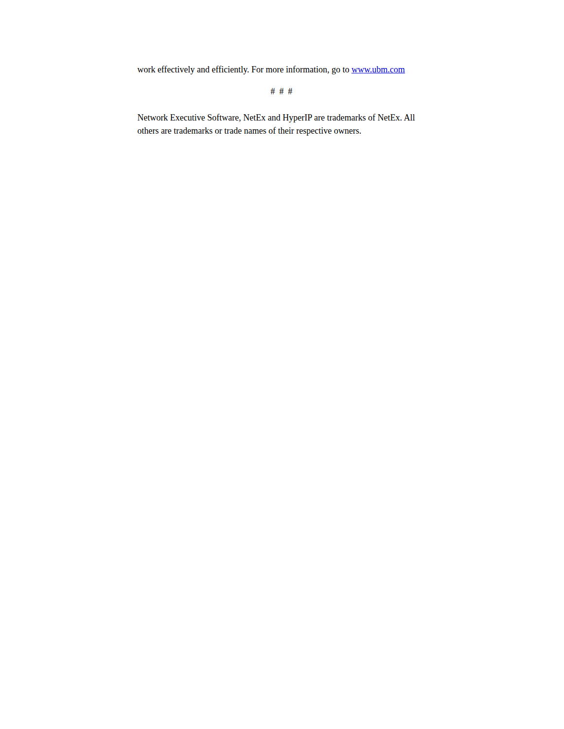work effectively and efficiently. For more information, go to www.ubm.com
# # #
Network Executive Software, NetEx and HyperIP are trademarks of NetEx. All others are trademarks or trade names of their respective owners.